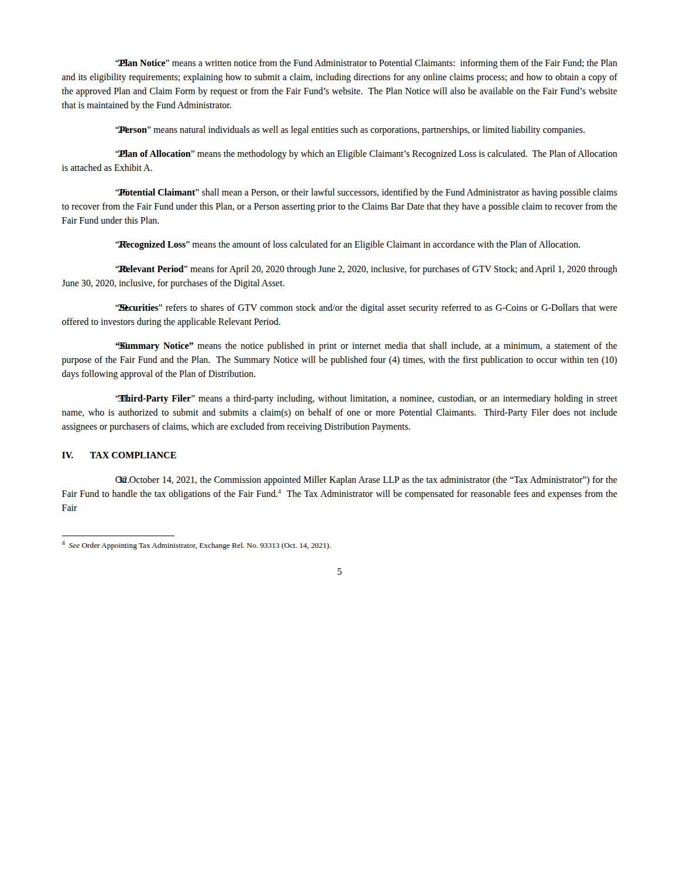23.“Plan Notice” means a written notice from the Fund Administrator to Potential Claimants: informing them of the Fair Fund; the Plan and its eligibility requirements; explaining how to submit a claim, including directions for any online claims process; and how to obtain a copy of the approved Plan and Claim Form by request or from the Fair Fund’s website. The Plan Notice will also be available on the Fair Fund’s website that is maintained by the Fund Administrator.
24.“Person” means natural individuals as well as legal entities such as corporations, partnerships, or limited liability companies.
25.“Plan of Allocation” means the methodology by which an Eligible Claimant’s Recognized Loss is calculated. The Plan of Allocation is attached as Exhibit A.
26.“Potential Claimant” shall mean a Person, or their lawful successors, identified by the Fund Administrator as having possible claims to recover from the Fair Fund under this Plan, or a Person asserting prior to the Claims Bar Date that they have a possible claim to recover from the Fair Fund under this Plan.
27.“Recognized Loss” means the amount of loss calculated for an Eligible Claimant in accordance with the Plan of Allocation.
28.“Relevant Period” means for April 20, 2020 through June 2, 2020, inclusive, for purchases of GTV Stock; and April 1, 2020 through June 30, 2020, inclusive, for purchases of the Digital Asset.
29.“Securities” refers to shares of GTV common stock and/or the digital asset security referred to as G-Coins or G-Dollars that were offered to investors during the applicable Relevant Period.
30.“Summary Notice” means the notice published in print or internet media that shall include, at a minimum, a statement of the purpose of the Fair Fund and the Plan. The Summary Notice will be published four (4) times, with the first publication to occur within ten (10) days following approval of the Plan of Distribution.
31.“Third-Party Filer” means a third-party including, without limitation, a nominee, custodian, or an intermediary holding in street name, who is authorized to submit and submits a claim(s) on behalf of one or more Potential Claimants. Third-Party Filer does not include assignees or purchasers of claims, which are excluded from receiving Distribution Payments.
IV. TAX COMPLIANCE
32. On October 14, 2021, the Commission appointed Miller Kaplan Arase LLP as the tax administrator (the “Tax Administrator”) for the Fair Fund to handle the tax obligations of the Fair Fund.4 The Tax Administrator will be compensated for reasonable fees and expenses from the Fair
4 See Order Appointing Tax Administrator, Exchange Rel. No. 93313 (Oct. 14, 2021).
5